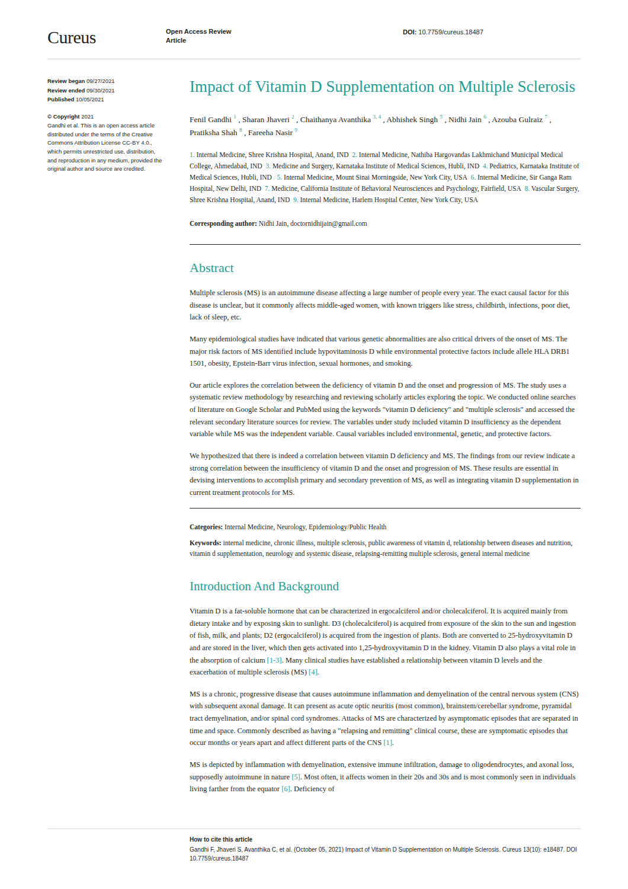Cureus
Open Access Review
Article
DOI: 10.7759/cureus.18487
Review began 09/27/2021
Review ended 09/30/2021
Published 10/05/2021
© Copyright 2021
Gandhi et al. This is an open access article distributed under the terms of the Creative Commons Attribution License CC-BY 4.0., which permits unrestricted use, distribution, and reproduction in any medium, provided the original author and source are credited.
Impact of Vitamin D Supplementation on Multiple Sclerosis
Fenil Gandhi 1 , Sharan Jhaveri 2 , Chaithanya Avanthika 3, 4 , Abhishek Singh 5 , Nidhi Jain 6 , Azouba Gulraiz 7 , Pratiksha Shah 8 , Fareeha Nasir 9
1. Internal Medicine, Shree Krishna Hospital, Anand, IND 2. Internal Medicine, Nathiba Hargovandas Lakhmichand Municipal Medical College, Ahmedabad, IND 3. Medicine and Surgery, Karnataka Institute of Medical Sciences, Hubli, IND 4. Pediatrics, Karnataka Institute of Medical Sciences, Hubli, IND 5. Internal Medicine, Mount Sinai Morningside, New York City, USA 6. Internal Medicine, Sir Ganga Ram Hospital, New Delhi, IND 7. Medicine, California Institute of Behavioral Neurosciences and Psychology, Fairfield, USA 8. Vascular Surgery, Shree Krishna Hospital, Anand, IND 9. Internal Medicine, Harlem Hospital Center, New York City, USA
Corresponding author: Nidhi Jain, doctornidhijain@gmail.com
Abstract
Multiple sclerosis (MS) is an autoimmune disease affecting a large number of people every year. The exact causal factor for this disease is unclear, but it commonly affects middle-aged women, with known triggers like stress, childbirth, infections, poor diet, lack of sleep, etc.
Many epidemiological studies have indicated that various genetic abnormalities are also critical drivers of the onset of MS. The major risk factors of MS identified include hypovitaminosis D while environmental protective factors include allele HLA DRB1 1501, obesity, Epstein-Barr virus infection, sexual hormones, and smoking.
Our article explores the correlation between the deficiency of vitamin D and the onset and progression of MS. The study uses a systematic review methodology by researching and reviewing scholarly articles exploring the topic. We conducted online searches of literature on Google Scholar and PubMed using the keywords "vitamin D deficiency" and "multiple sclerosis" and accessed the relevant secondary literature sources for review. The variables under study included vitamin D insufficiency as the dependent variable while MS was the independent variable. Causal variables included environmental, genetic, and protective factors.
We hypothesized that there is indeed a correlation between vitamin D deficiency and MS. The findings from our review indicate a strong correlation between the insufficiency of vitamin D and the onset and progression of MS. These results are essential in devising interventions to accomplish primary and secondary prevention of MS, as well as integrating vitamin D supplementation in current treatment protocols for MS.
Categories: Internal Medicine, Neurology, Epidemiology/Public Health
Keywords: internal medicine, chronic illness, multiple sclerosis, public awareness of vitamin d, relationship between diseases and nutrition, vitamin d supplementation, neurology and systemic disease, relapsing-remitting multiple sclerosis, general internal medicine
Introduction And Background
Vitamin D is a fat-soluble hormone that can be characterized in ergocalciferol and/or cholecalciferol. It is acquired mainly from dietary intake and by exposing skin to sunlight. D3 (cholecalciferol) is acquired from exposure of the skin to the sun and ingestion of fish, milk, and plants; D2 (ergocalciferol) is acquired from the ingestion of plants. Both are converted to 25-hydroxyvitamin D and are stored in the liver, which then gets activated into 1,25-hydroxyvitamin D in the kidney. Vitamin D also plays a vital role in the absorption of calcium [1-3]. Many clinical studies have established a relationship between vitamin D levels and the exacerbation of multiple sclerosis (MS) [4].
MS is a chronic, progressive disease that causes autoimmune inflammation and demyelination of the central nervous system (CNS) with subsequent axonal damage. It can present as acute optic neuritis (most common), brainstem/cerebellar syndrome, pyramidal tract demyelination, and/or spinal cord syndromes. Attacks of MS are characterized by asymptomatic episodes that are separated in time and space. Commonly described as having a "relapsing and remitting" clinical course, these are symptomatic episodes that occur months or years apart and affect different parts of the CNS [1].
MS is depicted by inflammation with demyelination, extensive immune infiltration, damage to oligodendrocytes, and axonal loss, supposedly autoimmune in nature [5]. Most often, it affects women in their 20s and 30s and is most commonly seen in individuals living farther from the equator [6]. Deficiency of
How to cite this article
Gandhi F, Jhaveri S, Avanthika C, et al. (October 05, 2021) Impact of Vitamin D Supplementation on Multiple Sclerosis. Cureus 13(10): e18487. DOI 10.7759/cureus.18487